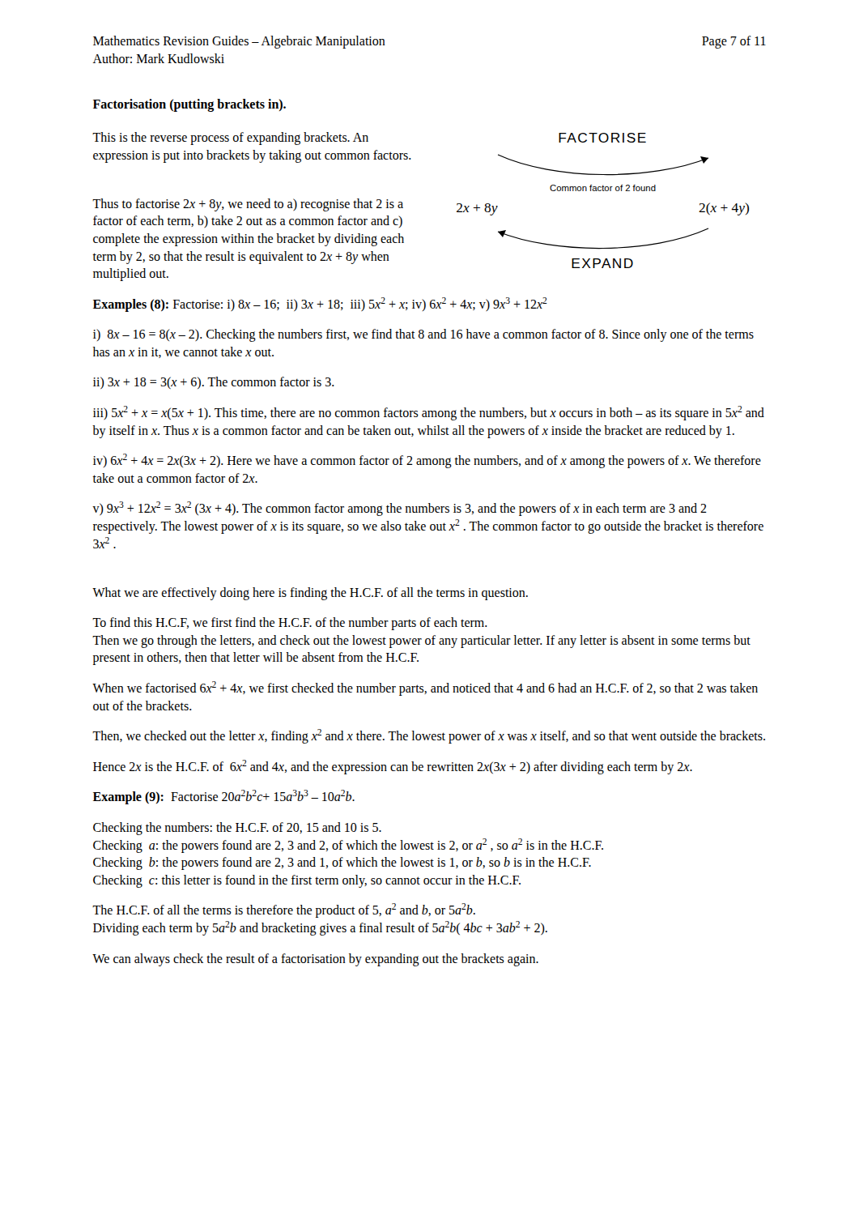Mathematics Revision Guides – Algebraic Manipulation
Author: Mark Kudlowski
Page 7 of 11
Factorisation (putting brackets in).
This is the reverse process of expanding brackets. An expression is put into brackets by taking out common factors.
Thus to factorise 2x + 8y, we need to a) recognise that 2 is a factor of each term, b) take 2 out as a common factor and c) complete the expression within the bracket by dividing each term by 2, so that the result is equivalent to 2x + 8y when multiplied out.
FACTORISE
Common factor of 2 found
2x + 8y 2(x + 4y)
EXPAND
Examples (8): Factorise: i) 8x – 16; ii) 3x + 18; iii) 5x2 + x; iv) 6x2 + 4x; v) 9x3 + 12x2
i) 8x – 16 = 8(x – 2). Checking the numbers first, we find that 8 and 16 have a common factor of 8. Since only one of the terms has an x in it, we cannot take x out.
ii) 3x + 18 = 3(x + 6). The common factor is 3.
iii) 5x2 + x = x(5x + 1). This time, there are no common factors among the numbers, but x occurs in both – as its square in 5x2 and by itself in x. Thus x is a common factor and can be taken out, whilst all the powers of x inside the bracket are reduced by 1.
iv) 6x2 + 4x = 2x(3x + 2). Here we have a common factor of 2 among the numbers, and of x among the powers of x. We therefore take out a common factor of 2x.
v) 9x3 + 12x2 = 3x2 (3x + 4). The common factor among the numbers is 3, and the powers of x in each term are 3 and 2 respectively. The lowest power of x is its square, so we also take out x2 . The common factor to go outside the bracket is therefore 3x2 .
What we are effectively doing here is finding the H.C.F. of all the terms in question.
To find this H.C.F, we first find the H.C.F. of the number parts of each term.
Then we go through the letters, and check out the lowest power of any particular letter. If any letter is absent in some terms but present in others, then that letter will be absent from the H.C.F.
When we factorised 6x2 + 4x, we first checked the number parts, and noticed that 4 and 6 had an H.C.F. of 2, so that 2 was taken out of the brackets.
Then, we checked out the letter x, finding x2 and x there. The lowest power of x was x itself, and so that went outside the brackets.
Hence 2x is the H.C.F. of 6x2 and 4x, and the expression can be rewritten 2x(3x + 2) after dividing each term by 2x.
Example (9): Factorise 20a2b2c+ 15a3b3 – 10a2b.
Checking the numbers: the H.C.F. of 20, 15 and 10 is 5.
Checking a: the powers found are 2, 3 and 2, of which the lowest is 2, or a2 , so a2 is in the H.C.F.
Checking b: the powers found are 2, 3 and 1, of which the lowest is 1, or b, so b is in the H.C.F.
Checking c: this letter is found in the first term only, so cannot occur in the H.C.F.
The H.C.F. of all the terms is therefore the product of 5, a2 and b, or 5a2b.
Dividing each term by 5a2b and bracketing gives a final result of 5a2b( 4bc + 3ab2 + 2).
We can always check the result of a factorisation by expanding out the brackets again.